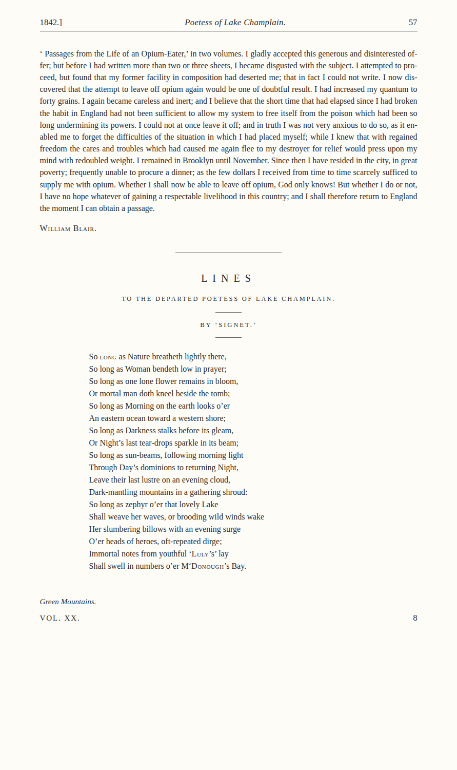1842.] Poetess of Lake Champlain. 57
‘ Passages from the Life of an Opium-Eater,’ in two volumes. I gladly accepted this generous and disinterested offer; but before I had written more than two or three sheets, I became disgusted with the subject. I attempted to proceed, but found that my former facility in composition had deserted me; that in fact I could not write. I now discovered that the attempt to leave off opium again would be one of doubtful result. I had increased my quantum to forty grains. I again became careless and inert; and I believe that the short time that had elapsed since I had broken the habit in England had not been sufficient to allow my system to free itself from the poison which had been so long undermining its powers. I could not at once leave it off; and in truth I was not very anxious to do so, as it enabled me to forget the difficulties of the situation in which I had placed myself; while I knew that with regained freedom the cares and troubles which had caused me again flee to my destroyer for relief would press upon my mind with redoubled weight. I remained in Brooklyn until November. Since then I have resided in the city, in great poverty; frequently unable to procure a dinner; as the few dollars I received from time to time scarcely sufficed to supply me with opium. Whether I shall now be able to leave off opium, God only knows! But whether I do or not, I have no hope whatever of gaining a respectable livelihood in this country; and I shall therefore return to England the moment I can obtain a passage.
William Blair.
LINES
to the departed poetess of Lake Champlain.
by ‘signet.’
So long as Nature breatheth lightly there,
So long as Woman bendeth low in prayer;
So long as one lone flower remains in bloom,
Or mortal man doth kneel beside the tomb;
So long as Morning on the earth looks o’er
An eastern ocean toward a western shore;
So long as Darkness stalks before its gleam,
Or Night’s last tear-drops sparkle in its beam;
So long as sun-beams, following morning light
Through Day’s dominions to returning Night,
Leave their last lustre on an evening cloud,
Dark-mantling mountains in a gathering shroud:
So long as zephyr o’er that lovely Lake
Shall weave her waves, or brooding wild winds wake
Her slumbering billows with an evening surge
O’er heads of heroes, oft-repeated dirge;
Immortal notes from youthful ‘Luly’s’ lay
Shall swell in numbers o’er M‘Donough’s Bay.
Green Mountains.
VOL. XX. 8